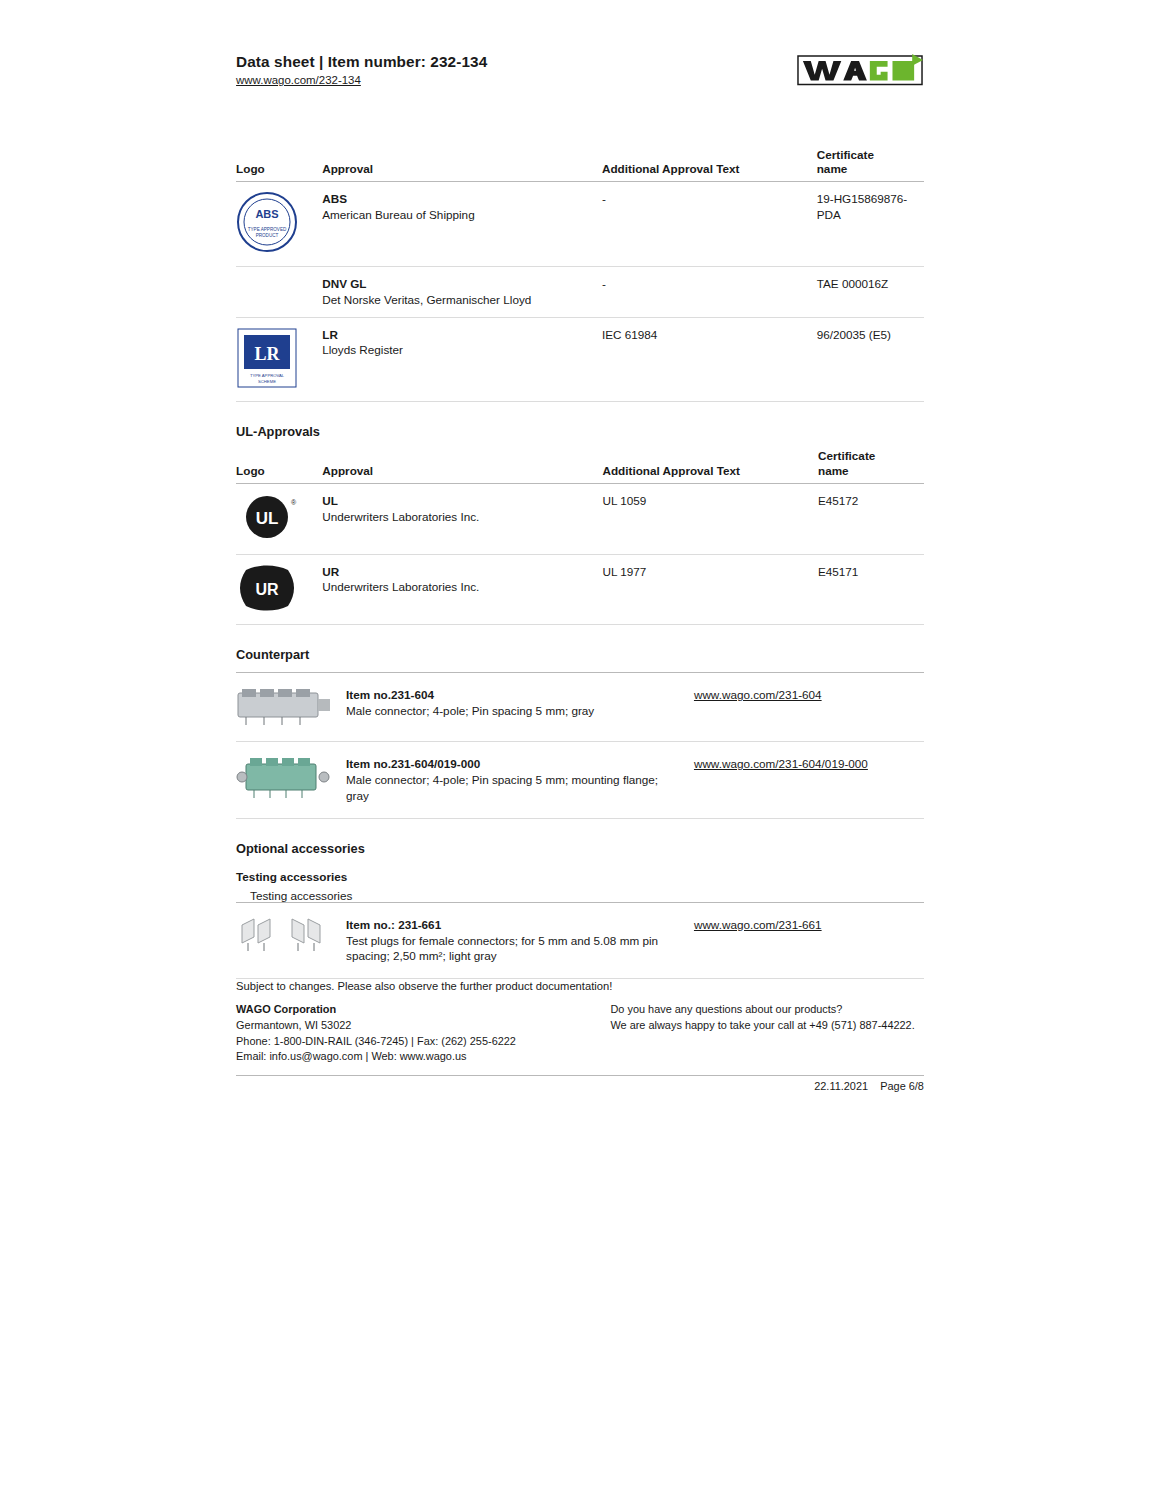Data sheet | Item number: 232-134
www.wago.com/232-134
| Logo | Approval | Additional Approval Text | Certificate name |
| --- | --- | --- | --- |
| ABS TYPE APPROVED PRODUCT | ABS American Bureau of Shipping | - | 19-HG15869876-PDA |
| | DNV GL Det Norske Veritas, Germanischer Lloyd | - | TAE 000016Z |
| LR TYPE APPROVAL SCHEME | LR Lloyds Register | IEC 61984 | 96/20035 (E5) |
UL-Approvals
| Logo | Approval | Additional Approval Text | Certificate name |
| --- | --- | --- | --- |
| UL ® | UL Underwriters Laboratories Inc. | UL 1059 | E45172 |
| UR | UR Underwriters Laboratories Inc. | UL 1977 | E45171 |
Counterpart
| | Item no.231-604 Male connector; 4-pole; Pin spacing 5 mm; gray | www.wago.com/231-604 |
| | Item no.231-604/019-000 Male connector; 4-pole; Pin spacing 5 mm; mounting flange; gray | www.wago.com/231-604/019-000 |
Optional accessories
Testing accessories
Testing accessories
| | Item no.: 231-661 Test plugs for female connectors; for 5 mm and 5.08 mm pin spacing; 2,50 mm²; light gray | www.wago.com/231-661 |
Subject to changes. Please also observe the further product documentation!
WAGO Corporation
Germantown, WI 53022
Phone: 1-800-DIN-RAIL (346-7245) | Fax: (262) 255-6222
Email: info.us@wago.com | Web: www.wago.us
Do you have any questions about our products?
We are always happy to take your call at +49 (571) 887-44222.
22.11.2021 Page 6/8